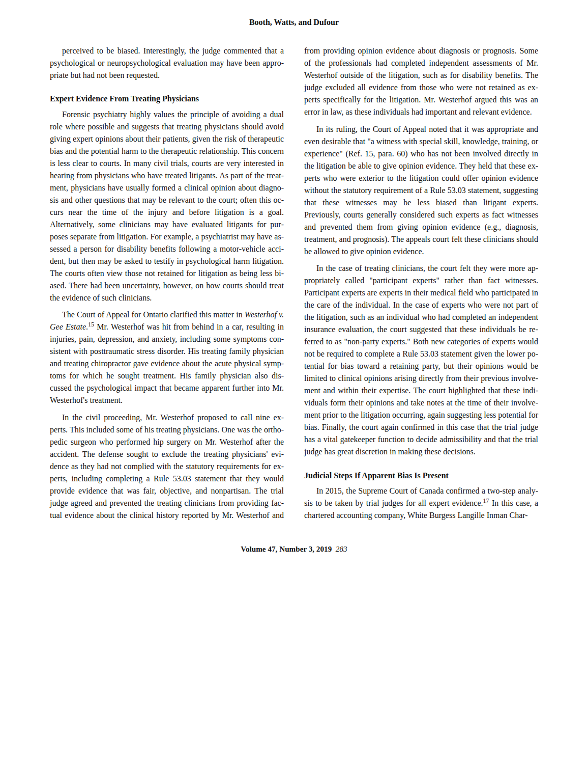Booth, Watts, and Dufour
perceived to be biased. Interestingly, the judge commented that a psychological or neuropsychological evaluation may have been appropriate but had not been requested.
Expert Evidence From Treating Physicians
Forensic psychiatry highly values the principle of avoiding a dual role where possible and suggests that treating physicians should avoid giving expert opinions about their patients, given the risk of therapeutic bias and the potential harm to the therapeutic relationship. This concern is less clear to courts. In many civil trials, courts are very interested in hearing from physicians who have treated litigants. As part of the treatment, physicians have usually formed a clinical opinion about diagnosis and other questions that may be relevant to the court; often this occurs near the time of the injury and before litigation is a goal. Alternatively, some clinicians may have evaluated litigants for purposes separate from litigation. For example, a psychiatrist may have assessed a person for disability benefits following a motor-vehicle accident, but then may be asked to testify in psychological harm litigation. The courts often view those not retained for litigation as being less biased. There had been uncertainty, however, on how courts should treat the evidence of such clinicians.
The Court of Appeal for Ontario clarified this matter in Westerhof v. Gee Estate.15 Mr. Westerhof was hit from behind in a car, resulting in injuries, pain, depression, and anxiety, including some symptoms consistent with posttraumatic stress disorder. His treating family physician and treating chiropractor gave evidence about the acute physical symptoms for which he sought treatment. His family physician also discussed the psychological impact that became apparent further into Mr. Westerhof's treatment.
In the civil proceeding, Mr. Westerhof proposed to call nine experts. This included some of his treating physicians. One was the orthopedic surgeon who performed hip surgery on Mr. Westerhof after the accident. The defense sought to exclude the treating physicians' evidence as they had not complied with the statutory requirements for experts, including completing a Rule 53.03 statement that they would provide evidence that was fair, objective, and nonpartisan. The trial judge agreed and prevented the treating clinicians from providing factual evidence about the clinical history reported by Mr. Westerhof and from providing opinion evidence about diagnosis or prognosis. Some of the professionals had completed independent assessments of Mr. Westerhof outside of the litigation, such as for disability benefits. The judge excluded all evidence from those who were not retained as experts specifically for the litigation. Mr. Westerhof argued this was an error in law, as these individuals had important and relevant evidence.
In its ruling, the Court of Appeal noted that it was appropriate and even desirable that "a witness with special skill, knowledge, training, or experience" (Ref. 15, para. 60) who has not been involved directly in the litigation be able to give opinion evidence. They held that these experts who were exterior to the litigation could offer opinion evidence without the statutory requirement of a Rule 53.03 statement, suggesting that these witnesses may be less biased than litigant experts. Previously, courts generally considered such experts as fact witnesses and prevented them from giving opinion evidence (e.g., diagnosis, treatment, and prognosis). The appeals court felt these clinicians should be allowed to give opinion evidence.
In the case of treating clinicians, the court felt they were more appropriately called "participant experts" rather than fact witnesses. Participant experts are experts in their medical field who participated in the care of the individual. In the case of experts who were not part of the litigation, such as an individual who had completed an independent insurance evaluation, the court suggested that these individuals be referred to as "non-party experts." Both new categories of experts would not be required to complete a Rule 53.03 statement given the lower potential for bias toward a retaining party, but their opinions would be limited to clinical opinions arising directly from their previous involvement and within their expertise. The court highlighted that these individuals form their opinions and take notes at the time of their involvement prior to the litigation occurring, again suggesting less potential for bias. Finally, the court again confirmed in this case that the trial judge has a vital gatekeeper function to decide admissibility and that the trial judge has great discretion in making these decisions.
Judicial Steps If Apparent Bias Is Present
In 2015, the Supreme Court of Canada confirmed a two-step analysis to be taken by trial judges for all expert evidence.17 In this case, a chartered accounting company, White Burgess Langille Inman Char-
Volume 47, Number 3, 2019 283